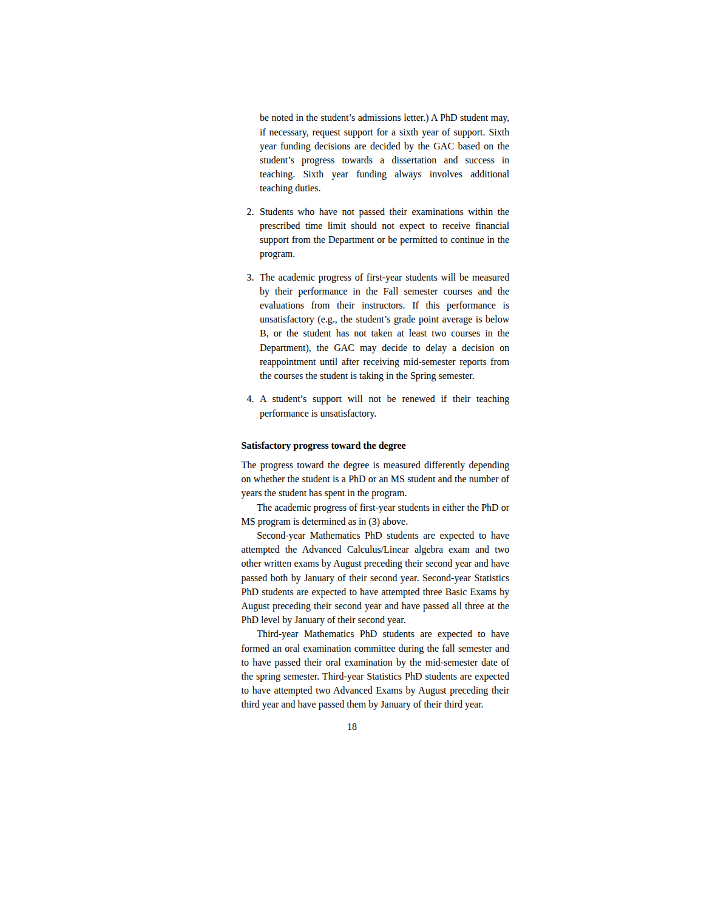be noted in the student’s admissions letter.) A PhD student may, if necessary, request support for a sixth year of support. Sixth year funding decisions are decided by the GAC based on the student’s progress towards a dissertation and success in teaching. Sixth year funding always involves additional teaching duties.
Students who have not passed their examinations within the prescribed time limit should not expect to receive financial support from the Department or be permitted to continue in the program.
The academic progress of first-year students will be measured by their performance in the Fall semester courses and the evaluations from their instructors. If this performance is unsatisfactory (e.g., the student’s grade point average is below B, or the student has not taken at least two courses in the Department), the GAC may decide to delay a decision on reappointment until after receiving mid-semester reports from the courses the student is taking in the Spring semester.
A student’s support will not be renewed if their teaching performance is unsatisfactory.
Satisfactory progress toward the degree
The progress toward the degree is measured differently depending on whether the student is a PhD or an MS student and the number of years the student has spent in the program.
The academic progress of first-year students in either the PhD or MS program is determined as in (3) above.
Second-year Mathematics PhD students are expected to have attempted the Advanced Calculus/Linear algebra exam and two other written exams by August preceding their second year and have passed both by January of their second year. Second-year Statistics PhD students are expected to have attempted three Basic Exams by August preceding their second year and have passed all three at the PhD level by January of their second year.
Third-year Mathematics PhD students are expected to have formed an oral examination committee during the fall semester and to have passed their oral examination by the mid-semester date of the spring semester. Third-year Statistics PhD students are expected to have attempted two Advanced Exams by August preceding their third year and have passed them by January of their third year.
18